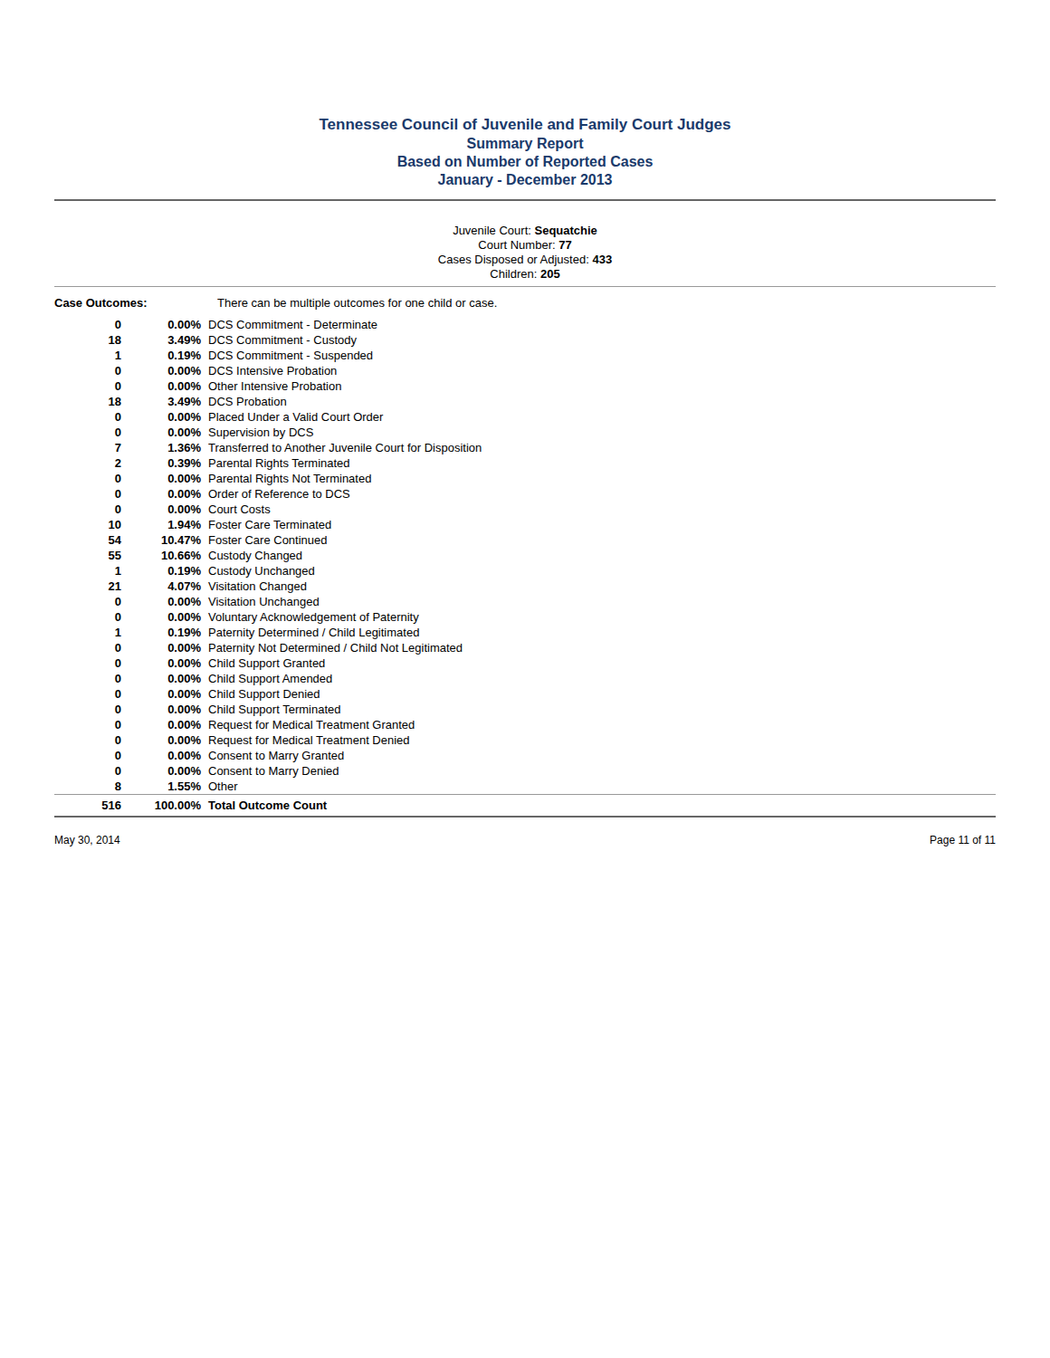Tennessee Council of Juvenile and Family Court Judges
Summary Report
Based on Number of Reported Cases
January - December 2013
Juvenile Court: Sequatchie
Court Number: 77
Cases Disposed or Adjusted: 433
Children: 205
Case Outcomes:
There can be multiple outcomes for one child or case.
| 0 | 0.00% | DCS Commitment - Determinate |
| 18 | 3.49% | DCS Commitment - Custody |
| 1 | 0.19% | DCS Commitment - Suspended |
| 0 | 0.00% | DCS Intensive Probation |
| 0 | 0.00% | Other Intensive Probation |
| 18 | 3.49% | DCS Probation |
| 0 | 0.00% | Placed Under a Valid Court Order |
| 0 | 0.00% | Supervision by DCS |
| 7 | 1.36% | Transferred to Another Juvenile Court for Disposition |
| 2 | 0.39% | Parental Rights Terminated |
| 0 | 0.00% | Parental Rights Not Terminated |
| 0 | 0.00% | Order of Reference to DCS |
| 0 | 0.00% | Court Costs |
| 10 | 1.94% | Foster Care Terminated |
| 54 | 10.47% | Foster Care Continued |
| 55 | 10.66% | Custody Changed |
| 1 | 0.19% | Custody Unchanged |
| 21 | 4.07% | Visitation Changed |
| 0 | 0.00% | Visitation Unchanged |
| 0 | 0.00% | Voluntary Acknowledgement of Paternity |
| 1 | 0.19% | Paternity Determined / Child Legitimated |
| 0 | 0.00% | Paternity Not Determined / Child Not Legitimated |
| 0 | 0.00% | Child Support Granted |
| 0 | 0.00% | Child Support Amended |
| 0 | 0.00% | Child Support Denied |
| 0 | 0.00% | Child Support Terminated |
| 0 | 0.00% | Request for Medical Treatment Granted |
| 0 | 0.00% | Request for Medical Treatment Denied |
| 0 | 0.00% | Consent to Marry Granted |
| 0 | 0.00% | Consent to Marry Denied |
| 8 | 1.55% | Other |
| 516 | 100.00% | Total Outcome Count |
May 30, 2014
Page 11 of 11